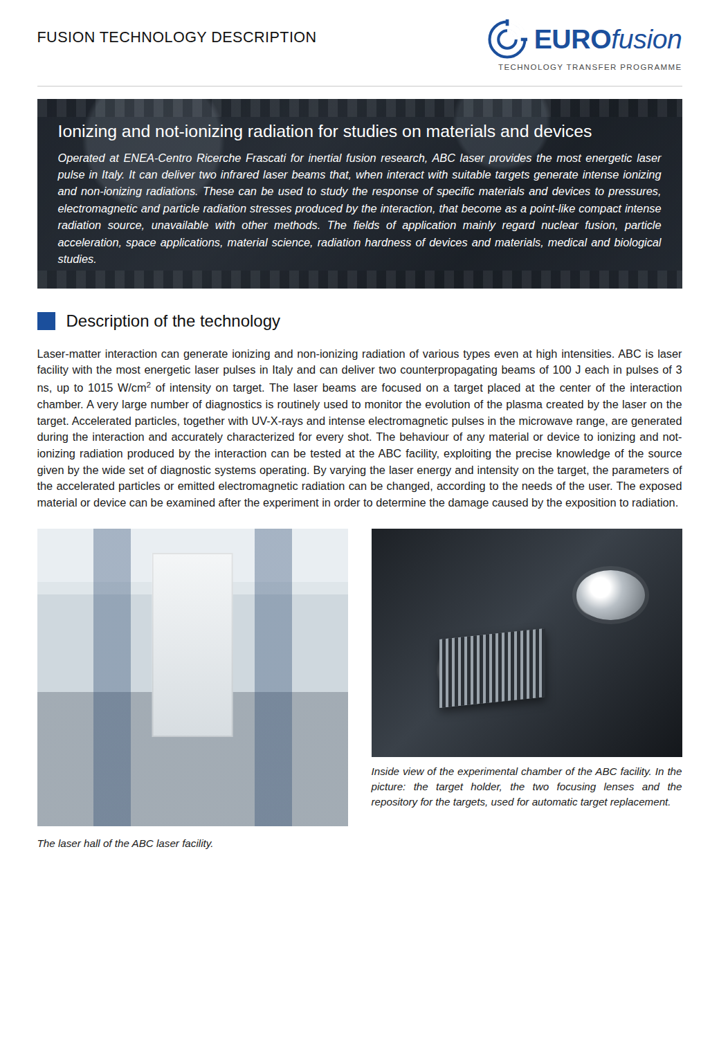Fusion Technology Description
EUROfusion
Technology Transfer Programme
Ionizing and not-ionizing radiation for studies on materials and devices
Operated at ENEA-Centro Ricerche Frascati for inertial fusion research, ABC laser provides the most energetic laser pulse in Italy. It can deliver two infrared laser beams that, when interact with suitable targets generate intense ionizing and non-ionizing radiations. These can be used to study the response of specific materials and devices to pressures, electromagnetic and particle radiation stresses produced by the interaction, that become as a point-like compact intense radiation source, unavailable with other methods. The fields of application mainly regard nuclear fusion, particle acceleration, space applications, material science, radiation hardness of devices and materials, medical and biological studies.
Description of the technology
Laser-matter interaction can generate ionizing and non-ionizing radiation of various types even at high intensities. ABC is laser facility with the most energetic laser pulses in Italy and can deliver two counterpropagating beams of 100 J each in pulses of 3 ns, up to 1015 W/cm2 of intensity on target. The laser beams are focused on a target placed at the center of the interaction chamber. A very large number of diagnostics is routinely used to monitor the evolution of the plasma created by the laser on the target. Accelerated particles, together with UV-X-rays and intense electromagnetic pulses in the microwave range, are generated during the interaction and accurately characterized for every shot. The behaviour of any material or device to ionizing and not-ionizing radiation produced by the interaction can be tested at the ABC facility, exploiting the precise knowledge of the source given by the wide set of diagnostic systems operating. By varying the laser energy and intensity on the target, the parameters of the accelerated particles or emitted electromagnetic radiation can be changed, according to the needs of the user. The exposed material or device can be examined after the experiment in order to determine the damage caused by the exposition to radiation.
The laser hall of the ABC laser facility.
Inside view of the experimental chamber of the ABC facility. In the picture: the target holder, the two focusing lenses and the repository for the targets, used for automatic target replacement.